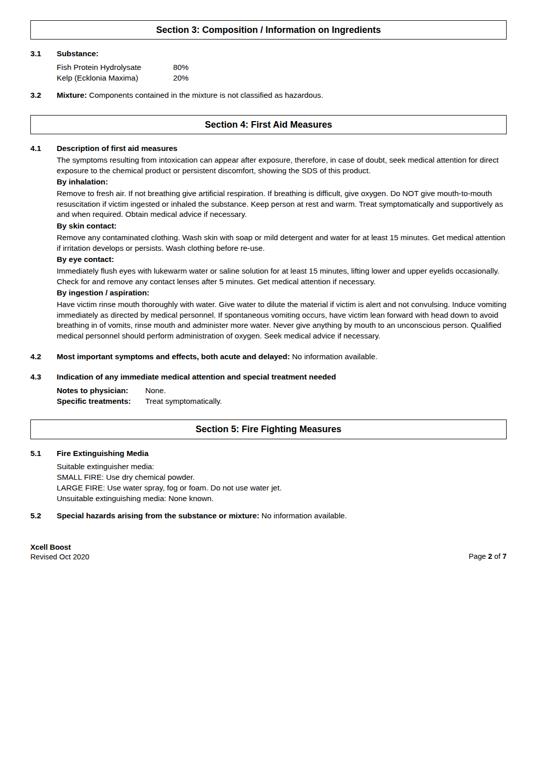Section 3: Composition / Information on Ingredients
3.1
Substance:
| Fish Protein Hydrolysate | 80% |
| Kelp (Ecklonia Maxima) | 20% |
3.2
Mixture: Components contained in the mixture is not classified as hazardous.
Section 4: First Aid Measures
4.1
Description of first aid measures
The symptoms resulting from intoxication can appear after exposure, therefore, in case of doubt, seek medical attention for direct exposure to the chemical product or persistent discomfort, showing the SDS of this product.
By inhalation:
Remove to fresh air. If not breathing give artificial respiration. If breathing is difficult, give oxygen. Do NOT give mouth-to-mouth resuscitation if victim ingested or inhaled the substance. Keep person at rest and warm. Treat symptomatically and supportively as and when required. Obtain medical advice if necessary.
By skin contact:
Remove any contaminated clothing. Wash skin with soap or mild detergent and water for at least 15 minutes. Get medical attention if irritation develops or persists. Wash clothing before re-use.
By eye contact:
Immediately flush eyes with lukewarm water or saline solution for at least 15 minutes, lifting lower and upper eyelids occasionally. Check for and remove any contact lenses after 5 minutes. Get medical attention if necessary.
By ingestion / aspiration:
Have victim rinse mouth thoroughly with water. Give water to dilute the material if victim is alert and not convulsing. Induce vomiting immediately as directed by medical personnel. If spontaneous vomiting occurs, have victim lean forward with head down to avoid breathing in of vomits, rinse mouth and administer more water. Never give anything by mouth to an unconscious person. Qualified medical personnel should perform administration of oxygen. Seek medical advice if necessary.
4.2
Most important symptoms and effects, both acute and delayed: No information available.
4.3
Indication of any immediate medical attention and special treatment needed
Notes to physician:
None.
Specific treatments:
Treat symptomatically.
Section 5: Fire Fighting Measures
5.1
Fire Extinguishing Media
Suitable extinguisher media:
SMALL FIRE: Use dry chemical powder.
LARGE FIRE: Use water spray, fog or foam. Do not use water jet.
Unsuitable extinguishing media: None known.
5.2
Special hazards arising from the substance or mixture: No information available.
Xcell Boost
Revised Oct 2020
Page 2 of 7